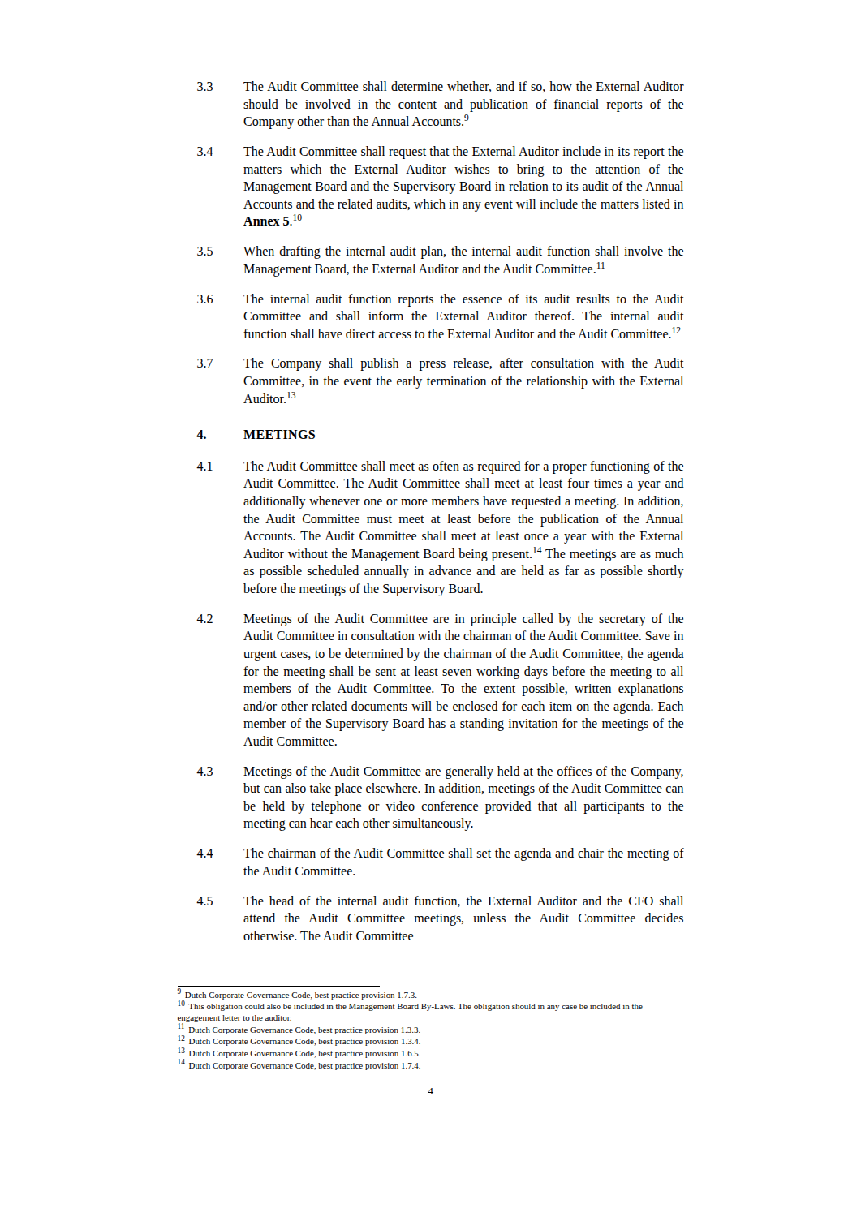3.3
The Audit Committee shall determine whether, and if so, how the External Auditor should be involved in the content and publication of financial reports of the Company other than the Annual Accounts.9
3.4
The Audit Committee shall request that the External Auditor include in its report the matters which the External Auditor wishes to bring to the attention of the Management Board and the Supervisory Board in relation to its audit of the Annual Accounts and the related audits, which in any event will include the matters listed in Annex 5.10
3.5
When drafting the internal audit plan, the internal audit function shall involve the Management Board, the External Auditor and the Audit Committee.11
3.6
The internal audit function reports the essence of its audit results to the Audit Committee and shall inform the External Auditor thereof. The internal audit function shall have direct access to the External Auditor and the Audit Committee.12
3.7
The Company shall publish a press release, after consultation with the Audit Committee, in the event the early termination of the relationship with the External Auditor.13
4.
MEETINGS
4.1
The Audit Committee shall meet as often as required for a proper functioning of the Audit Committee. The Audit Committee shall meet at least four times a year and additionally whenever one or more members have requested a meeting. In addition, the Audit Committee must meet at least before the publication of the Annual Accounts. The Audit Committee shall meet at least once a year with the External Auditor without the Management Board being present.14 The meetings are as much as possible scheduled annually in advance and are held as far as possible shortly before the meetings of the Supervisory Board.
4.2
Meetings of the Audit Committee are in principle called by the secretary of the Audit Committee in consultation with the chairman of the Audit Committee. Save in urgent cases, to be determined by the chairman of the Audit Committee, the agenda for the meeting shall be sent at least seven working days before the meeting to all members of the Audit Committee. To the extent possible, written explanations and/or other related documents will be enclosed for each item on the agenda. Each member of the Supervisory Board has a standing invitation for the meetings of the Audit Committee.
4.3
Meetings of the Audit Committee are generally held at the offices of the Company, but can also take place elsewhere. In addition, meetings of the Audit Committee can be held by telephone or video conference provided that all participants to the meeting can hear each other simultaneously.
4.4
The chairman of the Audit Committee shall set the agenda and chair the meeting of the Audit Committee.
4.5
The head of the internal audit function, the External Auditor and the CFO shall attend the Audit Committee meetings, unless the Audit Committee decides otherwise. The Audit Committee
9 Dutch Corporate Governance Code, best practice provision 1.7.3.
10 This obligation could also be included in the Management Board By-Laws. The obligation should in any case be included in the engagement letter to the auditor.
11 Dutch Corporate Governance Code, best practice provision 1.3.3.
12 Dutch Corporate Governance Code, best practice provision 1.3.4.
13 Dutch Corporate Governance Code, best practice provision 1.6.5.
14 Dutch Corporate Governance Code, best practice provision 1.7.4.
4